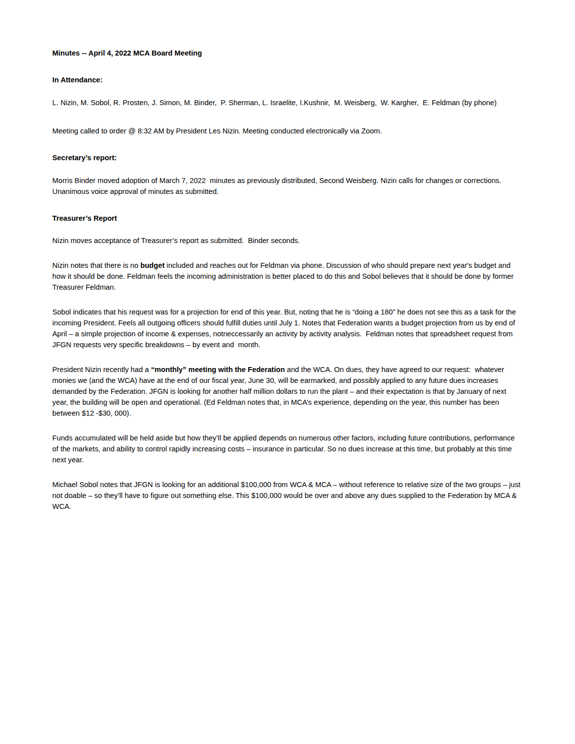Minutes -- April 4, 2022 MCA Board Meeting
In Attendance:
L. Nizin, M. Sobol, R. Prosten, J. Simon, M. Binder, P. Sherman, L. Israelite, I.Kushnir, M. Weisberg, W. Kargher, E. Feldman (by phone)
Meeting called to order @ 8:32 AM by President Les Nizin. Meeting conducted electronically via Zoom.
Secretary’s report:
Morris Binder moved adoption of March 7, 2022 minutes as previously distributed, Second Weisberg. Nizin calls for changes or corrections. Unanimous voice approval of minutes as submitted.
Treasurer’s Report
Nizin moves acceptance of Treasurer’s report as submitted. Binder seconds.
Nizin notes that there is no budget included and reaches out for Feldman via phone. Discussion of who should prepare next year's budget and how it should be done. Feldman feels the incoming administration is better placed to do this and Sobol believes that it should be done by former Treasurer Feldman.
Sobol indicates that his request was for a projection for end of this year. But, noting that he is “doing a 180” he does not see this as a task for the incoming President. Feels all outgoing officers should fulfill duties until July 1. Notes that Federation wants a budget projection from us by end of April – a simple projection of income & expenses, notneccessarily an activity by activity analysis. Feldman notes that spreadsheet request from JFGN requests very specific breakdowns – by event and month.
President Nizin recently had a “monthly” meeting with the Federation and the WCA. On dues, they have agreed to our request: whatever monies we (and the WCA) have at the end of our fiscal year, June 30, will be earmarked, and possibly applied to any future dues increases demanded by the Federation. JFGN is looking for another half million dollars to run the plant – and their expectation is that by January of next year, the building will be open and operational. (Ed Feldman notes that, in MCA’s experience, depending on the year, this number has been between $12 -$30, 000).
Funds accumulated will be held aside but how they’ll be applied depends on numerous other factors, including future contributions, performance of the markets, and ability to control rapidly increasing costs – insurance in particular. So no dues increase at this time, but probably at this time next year.
Michael Sobol notes that JFGN is looking for an additional $100,000 from WCA & MCA – without reference to relative size of the two groups – just not doable – so they’ll have to figure out something else. This $100,000 would be over and above any dues supplied to the Federation by MCA & WCA.